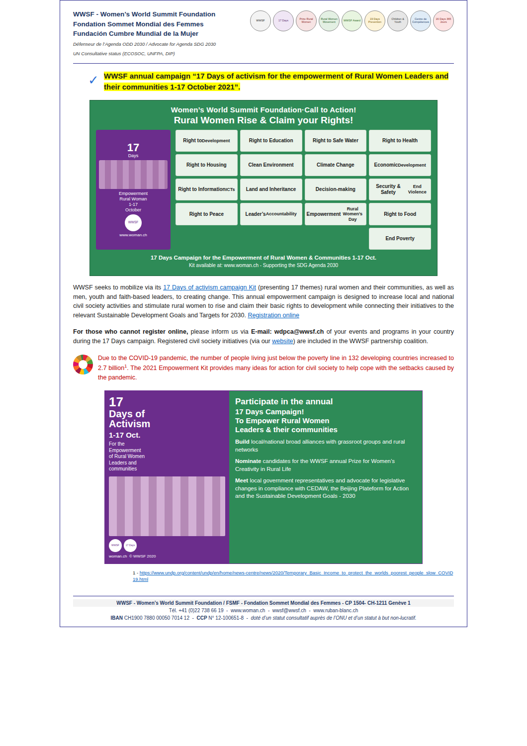WWSF - Women’s World Summit Foundation Fondation Sommet Mondial des Femmes Fundación Cumbre Mundial de la Mujer Défenseur de l’Agenda ODD 2030 / Advocate for Agenda SDG 2030
UN Consultative status (ECOSOC, UNFPA, DIP)
WWSF
17 Days
Prize Rural Women
Rural Women Movement
WWSF Award
19 Days Prevention
Children & Youth
Centre de Compétences
16 Days 365 Jours
✓
WWSF annual campaign “17 Days of activism for the empowerment of Rural Women Leaders and their communities 1-17 October 2021”.
Women’s World Summit Foundation·Call to Action!
Rural Women Rise & Claim your Rights!
17
Days
Empowerment
Rural Woman
1-17
October
WWSF
www.woman.ch
Right to
Development
Right to Education
Right to Safe Water
Right to Health
Right to Housing
Clean Environment
Climate Change
Economic
Development
Right to Information
ICTs
Land and Inheritance
Decision-making
Security & Safety
End Violence
Right to Peace
Leader’s
Accountability
Empowerment
Rural Women’s Day
Right to Food
End Poverty
17 Days Campaign for the Empowerment of Rural Women & Communities 1-17 Oct.
Kit available at: www.woman.ch - Supporting the SDG Agenda 2030
WWSF seeks to mobilize via its 17 Days of activism campaign Kit (presenting 17 themes) rural women and their communities, as well as men, youth and faith-based leaders, to creating change. This annual empowerment campaign is designed to increase local and national civil society activities and stimulate rural women to rise and claim their basic rights to development while connecting their initiatives to the relevant Sustainable Development Goals and Targets for 2030. Registration online
For those who cannot register online, please inform us via E-mail: wdpca@wwsf.ch of your events and programs in your country during the 17 Days campaign. Registered civil society initiatives (via our website) are included in the WWSF partnership coalition.
Due to the COVID-19 pandemic, the number of people living just below the poverty line in 132 developing countries increased to 2.7 billion1. The 2021 Empowerment Kit provides many ideas for action for civil society to help cope with the setbacks caused by the pandemic.
17
Days of
Activism
1-17 Oct.
For the
Empowerment
of Rural Women
Leaders and
communities
WWSF
17 Days
woman.ch © WWSF 2020
Participate in the annual
17 Days Campaign!
To Empower Rural Women
Leaders & their communities
Build local/national broad alliances with grassroot groups and rural networks
Nominate candidates for the WWSF annual Prize for Women’s Creativity in Rural Life
Meet local government representatives and advocate for legislative changes in compliance with CEDAW, the Beijing Plateform for Action and the Sustainable Development Goals - 2030
1 - https://www.undp.org/content/undp/en/home/news-centre/news/2020/Temporary_Basic_Income_to_protect_the_worlds_poorest_people_slow_COVID19.html
WWSF - Women’s World Summit Foundation / FSMF - Fondation Sommet Mondial des Femmes - CP 1504- CH-1211 Genève 1
Tél. +41 (0)22 738 66 19 - www.woman.ch - wwsf@wwsf.ch - www.ruban-blanc.ch
IBAN CH1900 7880 00050 7014 12 - CCP N° 12-100651-8 - doté d’un statut consultatif auprès de l’ONU et d’un statut à but non-lucratif.